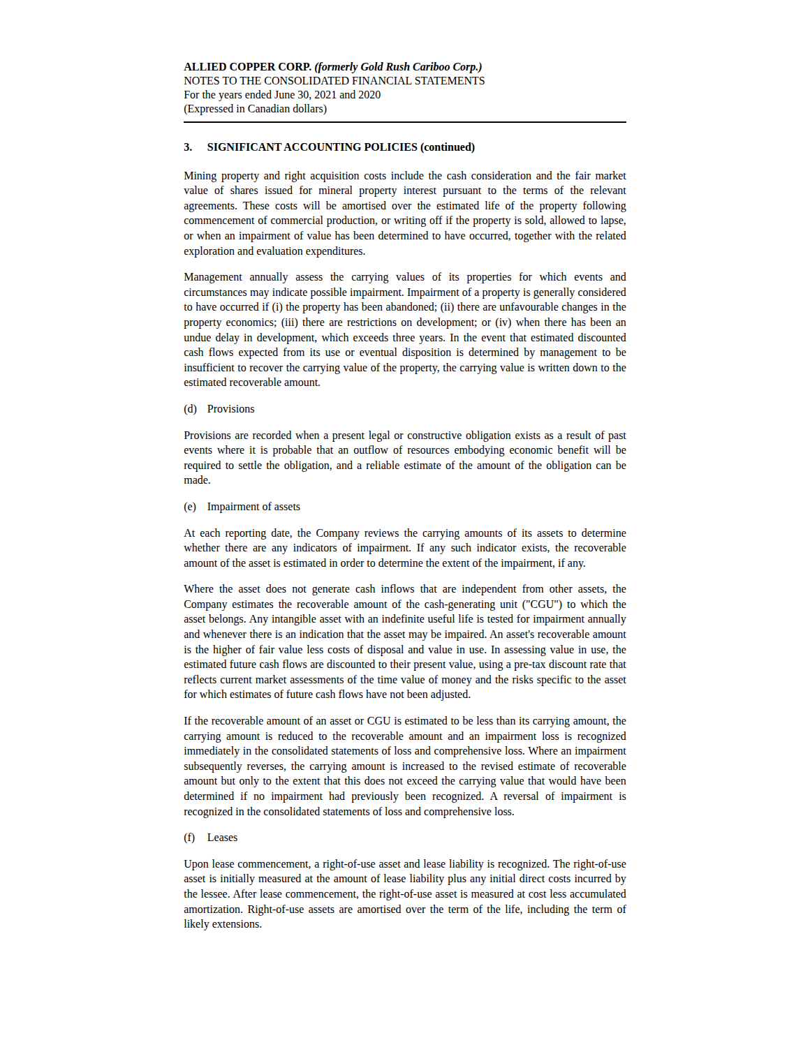ALLIED COPPER CORP. (formerly Gold Rush Cariboo Corp.)
NOTES TO THE CONSOLIDATED FINANCIAL STATEMENTS
For the years ended June 30, 2021 and 2020
(Expressed in Canadian dollars)
3. SIGNIFICANT ACCOUNTING POLICIES (continued)
Mining property and right acquisition costs include the cash consideration and the fair market value of shares issued for mineral property interest pursuant to the terms of the relevant agreements. These costs will be amortised over the estimated life of the property following commencement of commercial production, or writing off if the property is sold, allowed to lapse, or when an impairment of value has been determined to have occurred, together with the related exploration and evaluation expenditures.
Management annually assess the carrying values of its properties for which events and circumstances may indicate possible impairment. Impairment of a property is generally considered to have occurred if (i) the property has been abandoned; (ii) there are unfavourable changes in the property economics; (iii) there are restrictions on development; or (iv) when there has been an undue delay in development, which exceeds three years. In the event that estimated discounted cash flows expected from its use or eventual disposition is determined by management to be insufficient to recover the carrying value of the property, the carrying value is written down to the estimated recoverable amount.
(d) Provisions
Provisions are recorded when a present legal or constructive obligation exists as a result of past events where it is probable that an outflow of resources embodying economic benefit will be required to settle the obligation, and a reliable estimate of the amount of the obligation can be made.
(e) Impairment of assets
At each reporting date, the Company reviews the carrying amounts of its assets to determine whether there are any indicators of impairment. If any such indicator exists, the recoverable amount of the asset is estimated in order to determine the extent of the impairment, if any.
Where the asset does not generate cash inflows that are independent from other assets, the Company estimates the recoverable amount of the cash-generating unit ("CGU") to which the asset belongs. Any intangible asset with an indefinite useful life is tested for impairment annually and whenever there is an indication that the asset may be impaired. An asset's recoverable amount is the higher of fair value less costs of disposal and value in use. In assessing value in use, the estimated future cash flows are discounted to their present value, using a pre-tax discount rate that reflects current market assessments of the time value of money and the risks specific to the asset for which estimates of future cash flows have not been adjusted.
If the recoverable amount of an asset or CGU is estimated to be less than its carrying amount, the carrying amount is reduced to the recoverable amount and an impairment loss is recognized immediately in the consolidated statements of loss and comprehensive loss. Where an impairment subsequently reverses, the carrying amount is increased to the revised estimate of recoverable amount but only to the extent that this does not exceed the carrying value that would have been determined if no impairment had previously been recognized. A reversal of impairment is recognized in the consolidated statements of loss and comprehensive loss.
(f) Leases
Upon lease commencement, a right-of-use asset and lease liability is recognized. The right-of-use asset is initially measured at the amount of lease liability plus any initial direct costs incurred by the lessee. After lease commencement, the right-of-use asset is measured at cost less accumulated amortization. Right-of-use assets are amortised over the term of the life, including the term of likely extensions.